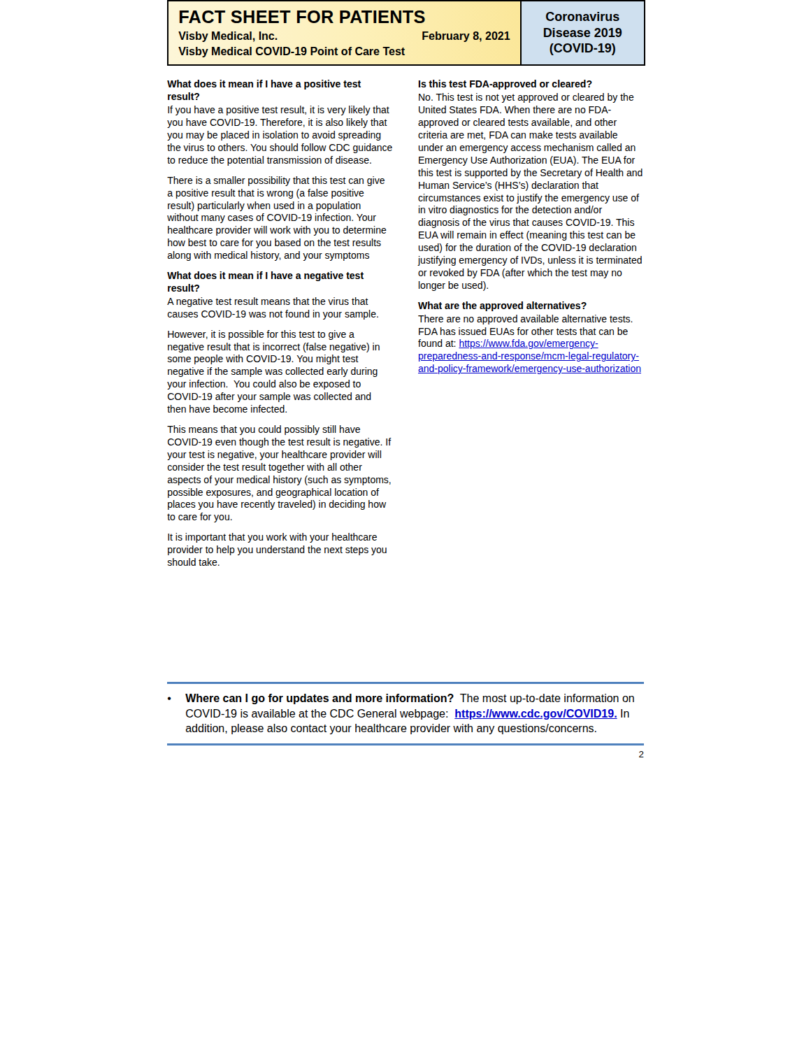FACT SHEET FOR PATIENTS
Visby Medical, Inc. February 8, 2021
Visby Medical COVID-19 Point of Care Test
Coronavirus
Disease 2019
(COVID-19)
What does it mean if I have a positive test result?
If you have a positive test result, it is very likely that you have COVID-19. Therefore, it is also likely that you may be placed in isolation to avoid spreading the virus to others. You should follow CDC guidance to reduce the potential transmission of disease.
There is a smaller possibility that this test can give a positive result that is wrong (a false positive result) particularly when used in a population without many cases of COVID-19 infection. Your healthcare provider will work with you to determine how best to care for you based on the test results along with medical history, and your symptoms
What does it mean if I have a negative test result?
A negative test result means that the virus that causes COVID-19 was not found in your sample.
However, it is possible for this test to give a negative result that is incorrect (false negative) in some people with COVID-19. You might test negative if the sample was collected early during your infection. You could also be exposed to COVID-19 after your sample was collected and then have become infected.
This means that you could possibly still have COVID-19 even though the test result is negative. If your test is negative, your healthcare provider will consider the test result together with all other aspects of your medical history (such as symptoms, possible exposures, and geographical location of places you have recently traveled) in deciding how to care for you.
It is important that you work with your healthcare provider to help you understand the next steps you should take.
Is this test FDA-approved or cleared?
No. This test is not yet approved or cleared by the United States FDA. When there are no FDA-approved or cleared tests available, and other criteria are met, FDA can make tests available under an emergency access mechanism called an Emergency Use Authorization (EUA). The EUA for this test is supported by the Secretary of Health and Human Service’s (HHS’s) declaration that circumstances exist to justify the emergency use of in vitro diagnostics for the detection and/or diagnosis of the virus that causes COVID-19. This EUA will remain in effect (meaning this test can be used) for the duration of the COVID-19 declaration justifying emergency of IVDs, unless it is terminated or revoked by FDA (after which the test may no longer be used).
What are the approved alternatives?
There are no approved available alternative tests. FDA has issued EUAs for other tests that can be found at: https://www.fda.gov/emergency-preparedness-and-response/mcm-legal-regulatory-and-policy-framework/emergency-use-authorization
•
Where can I go for updates and more information? The most up-to-date information on COVID-19 is available at the CDC General webpage: https://www.cdc.gov/COVID19. In addition, please also contact your healthcare provider with any questions/concerns.
2